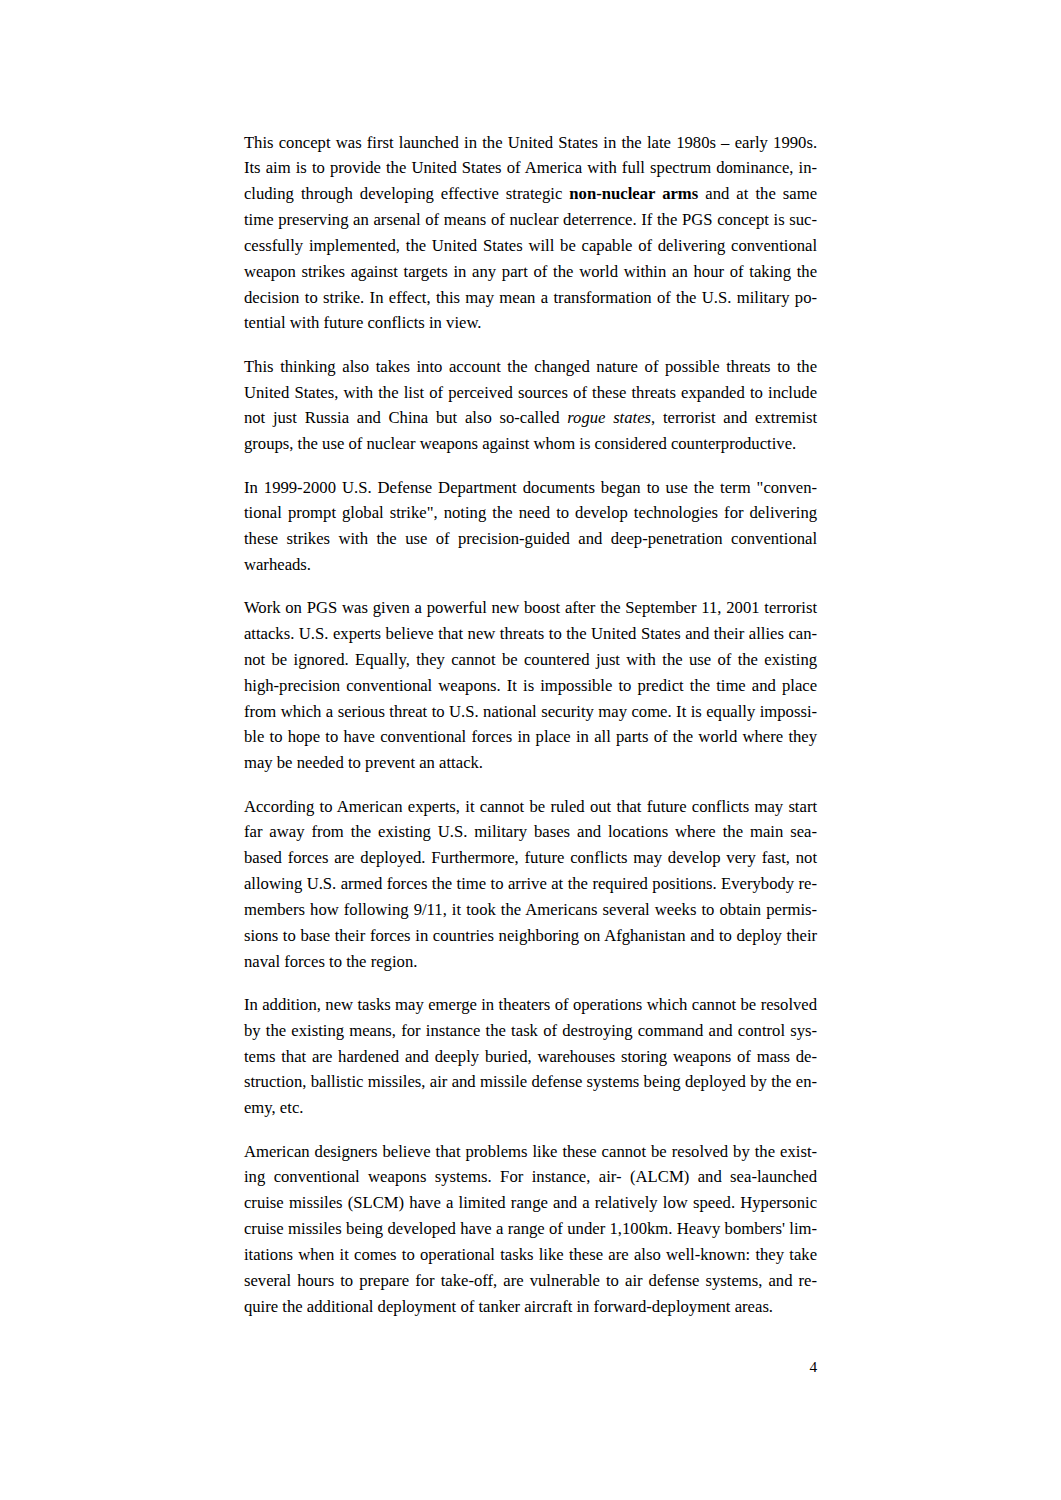This concept was first launched in the United States in the late 1980s – early 1990s. Its aim is to provide the United States of America with full spectrum dominance, including through developing effective strategic non-nuclear arms and at the same time preserving an arsenal of means of nuclear deterrence. If the PGS concept is successfully implemented, the United States will be capable of delivering conventional weapon strikes against targets in any part of the world within an hour of taking the decision to strike. In effect, this may mean a transformation of the U.S. military potential with future conflicts in view.
This thinking also takes into account the changed nature of possible threats to the United States, with the list of perceived sources of these threats expanded to include not just Russia and China but also so-called rogue states, terrorist and extremist groups, the use of nuclear weapons against whom is considered counterproductive.
In 1999-2000 U.S. Defense Department documents began to use the term "conventional prompt global strike", noting the need to develop technologies for delivering these strikes with the use of precision-guided and deep-penetration conventional warheads.
Work on PGS was given a powerful new boost after the September 11, 2001 terrorist attacks. U.S. experts believe that new threats to the United States and their allies cannot be ignored. Equally, they cannot be countered just with the use of the existing high-precision conventional weapons. It is impossible to predict the time and place from which a serious threat to U.S. national security may come. It is equally impossible to hope to have conventional forces in place in all parts of the world where they may be needed to prevent an attack.
According to American experts, it cannot be ruled out that future conflicts may start far away from the existing U.S. military bases and locations where the main sea-based forces are deployed. Furthermore, future conflicts may develop very fast, not allowing U.S. armed forces the time to arrive at the required positions. Everybody remembers how following 9/11, it took the Americans several weeks to obtain permissions to base their forces in countries neighboring on Afghanistan and to deploy their naval forces to the region.
In addition, new tasks may emerge in theaters of operations which cannot be resolved by the existing means, for instance the task of destroying command and control systems that are hardened and deeply buried, warehouses storing weapons of mass destruction, ballistic missiles, air and missile defense systems being deployed by the enemy, etc.
American designers believe that problems like these cannot be resolved by the existing conventional weapons systems. For instance, air- (ALCM) and sea-launched cruise missiles (SLCM) have a limited range and a relatively low speed. Hypersonic cruise missiles being developed have a range of under 1,100km. Heavy bombers' limitations when it comes to operational tasks like these are also well-known: they take several hours to prepare for take-off, are vulnerable to air defense systems, and require the additional deployment of tanker aircraft in forward-deployment areas.
4